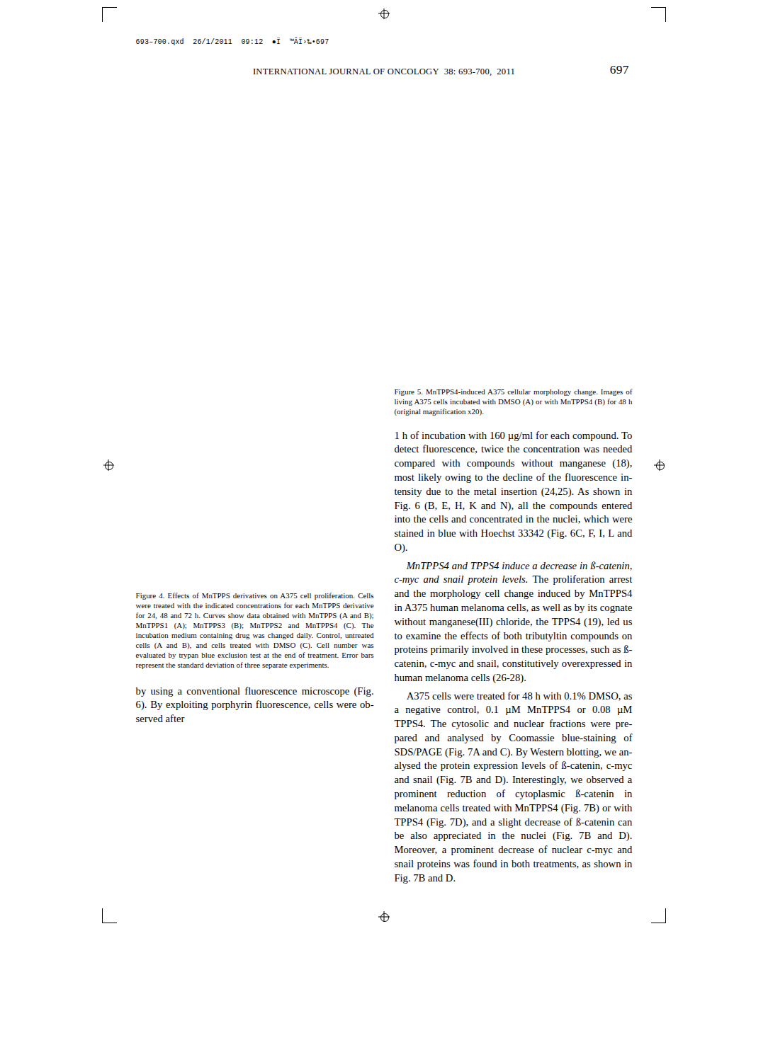693–700.qxd 26/1/2011 09:12 ●Ï ™ÂÏ›‰•697
INTERNATIONAL JOURNAL OF ONCOLOGY 38: 693-700, 2011 697
Figure 4. Effects of MnTPPS derivatives on A375 cell proliferation. Cells were treated with the indicated concentrations for each MnTPPS derivative for 24, 48 and 72 h. Curves show data obtained with MnTPPS (A and B); MnTPPS1 (A); MnTPPS3 (B); MnTPPS2 and MnTPPS4 (C). The incubation medium containing drug was changed daily. Control, untreated cells (A and B), and cells treated with DMSO (C). Cell number was evaluated by trypan blue exclusion test at the end of treatment. Error bars represent the standard deviation of three separate experiments.
by using a conventional fluorescence microscope (Fig. 6). By exploiting porphyrin fluorescence, cells were observed after
Figure 5. MnTPPS4-induced A375 cellular morphology change. Images of living A375 cells incubated with DMSO (A) or with MnTPPS4 (B) for 48 h (original magnification x20).
1 h of incubation with 160 µg/ml for each compound. To detect fluorescence, twice the concentration was needed compared with compounds without manganese (18), most likely owing to the decline of the fluorescence intensity due to the metal insertion (24,25). As shown in Fig. 6 (B, E, H, K and N), all the compounds entered into the cells and concentrated in the nuclei, which were stained in blue with Hoechst 33342 (Fig. 6C, F, I, L and O).
MnTPPS4 and TPPS4 induce a decrease in ß-catenin, c-myc and snail protein levels. The proliferation arrest and the morphology cell change induced by MnTPPS4 in A375 human melanoma cells, as well as by its cognate without manganese(III) chloride, the TPPS4 (19), led us to examine the effects of both tributyltin compounds on proteins primarily involved in these processes, such as ß-catenin, c-myc and snail, constitutively overexpressed in human melanoma cells (26-28).
A375 cells were treated for 48 h with 0.1% DMSO, as a negative control, 0.1 µM MnTPPS4 or 0.08 µM TPPS4. The cytosolic and nuclear fractions were prepared and analysed by Coomassie blue-staining of SDS/PAGE (Fig. 7A and C). By Western blotting, we analysed the protein expression levels of ß-catenin, c-myc and snail (Fig. 7B and D). Interestingly, we observed a prominent reduction of cytoplasmic ß-catenin in melanoma cells treated with MnTPPS4 (Fig. 7B) or with TPPS4 (Fig. 7D), and a slight decrease of ß-catenin can be also appreciated in the nuclei (Fig. 7B and D). Moreover, a prominent decrease of nuclear c-myc and snail proteins was found in both treatments, as shown in Fig. 7B and D.